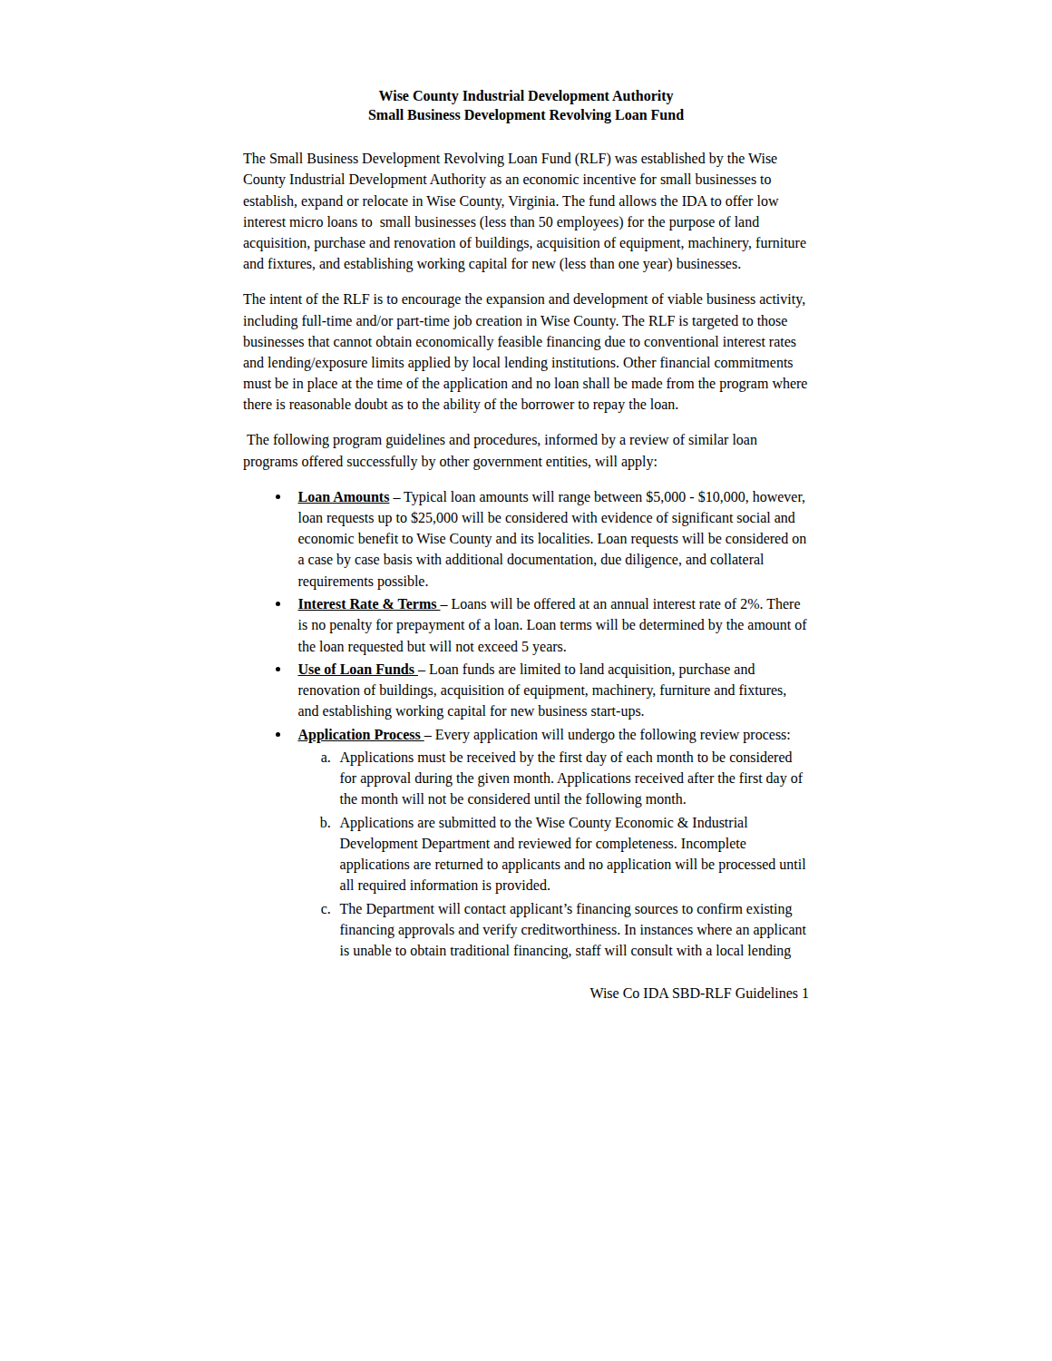Wise County Industrial Development Authority Small Business Development Revolving Loan Fund
The Small Business Development Revolving Loan Fund (RLF) was established by the Wise County Industrial Development Authority as an economic incentive for small businesses to establish, expand or relocate in Wise County, Virginia. The fund allows the IDA to offer low interest micro loans to small businesses (less than 50 employees) for the purpose of land acquisition, purchase and renovation of buildings, acquisition of equipment, machinery, furniture and fixtures, and establishing working capital for new (less than one year) businesses.
The intent of the RLF is to encourage the expansion and development of viable business activity, including full-time and/or part-time job creation in Wise County. The RLF is targeted to those businesses that cannot obtain economically feasible financing due to conventional interest rates and lending/exposure limits applied by local lending institutions. Other financial commitments must be in place at the time of the application and no loan shall be made from the program where there is reasonable doubt as to the ability of the borrower to repay the loan.
The following program guidelines and procedures, informed by a review of similar loan programs offered successfully by other government entities, will apply:
Loan Amounts – Typical loan amounts will range between $5,000 - $10,000, however, loan requests up to $25,000 will be considered with evidence of significant social and economic benefit to Wise County and its localities. Loan requests will be considered on a case by case basis with additional documentation, due diligence, and collateral requirements possible.
Interest Rate & Terms – Loans will be offered at an annual interest rate of 2%. There is no penalty for prepayment of a loan. Loan terms will be determined by the amount of the loan requested but will not exceed 5 years.
Use of Loan Funds – Loan funds are limited to land acquisition, purchase and renovation of buildings, acquisition of equipment, machinery, furniture and fixtures, and establishing working capital for new business start-ups.
Application Process – Every application will undergo the following review process:
Applications must be received by the first day of each month to be considered for approval during the given month. Applications received after the first day of the month will not be considered until the following month.
Applications are submitted to the Wise County Economic & Industrial Development Department and reviewed for completeness. Incomplete applications are returned to applicants and no application will be processed until all required information is provided.
The Department will contact applicant’s financing sources to confirm existing financing approvals and verify creditworthiness. In instances where an applicant is unable to obtain traditional financing, staff will consult with a local lending
Wise Co IDA SBD-RLF Guidelines 1